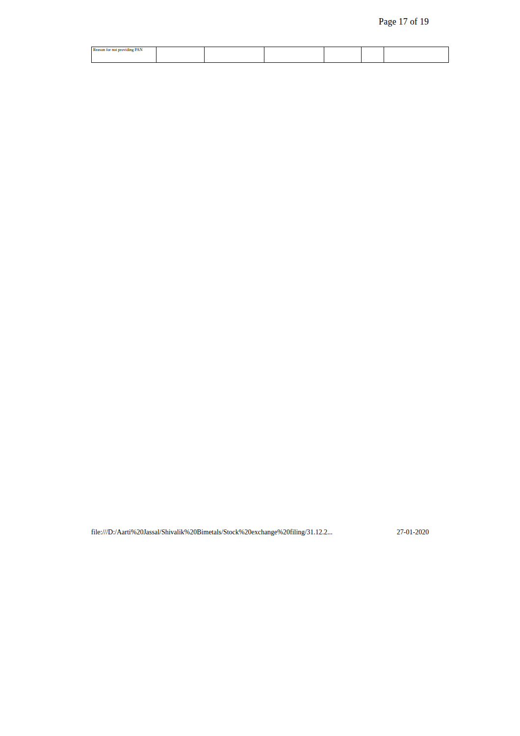Page 17 of 19
| Reason for not providing PAN | | | | | | |
file:///D:/Aarti%20Jassal/Shivalik%20Bimetals/Stock%20exchange%20filing/31.12.2... 27-01-2020